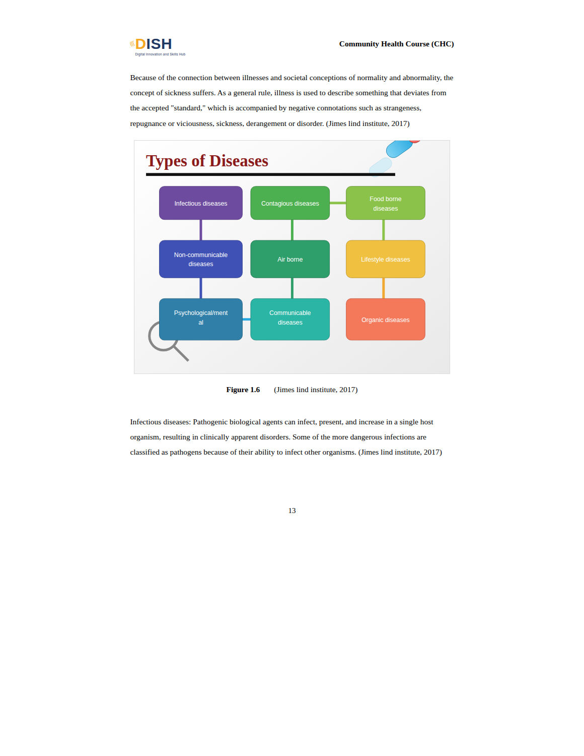(((
DISH
Digital Innovation and Skills Hub
Community Health Course (CHC)
Because of the connection between illnesses and societal conceptions of normality and abnormality, the concept of sickness suffers. As a general rule, illness is used to describe something that deviates from the accepted "standard," which is accompanied by negative connotations such as strangeness, repugnance or viciousness, sickness, derangement or disorder. (Jimes lind institute, 2017)
Types of Diseases Infectious diseases Contagious diseases Food borne diseases Non-communicable diseases Air borne Lifestyle diseases Psychological/ment al Communicable diseases Organic diseases
Figure 1.6(Jimes lind institute, 2017)
Infectious diseases: Pathogenic biological agents can infect, present, and increase in a single host organism, resulting in clinically apparent disorders. Some of the more dangerous infections are classified as pathogens because of their ability to infect other organisms. (Jimes lind institute, 2017)
13